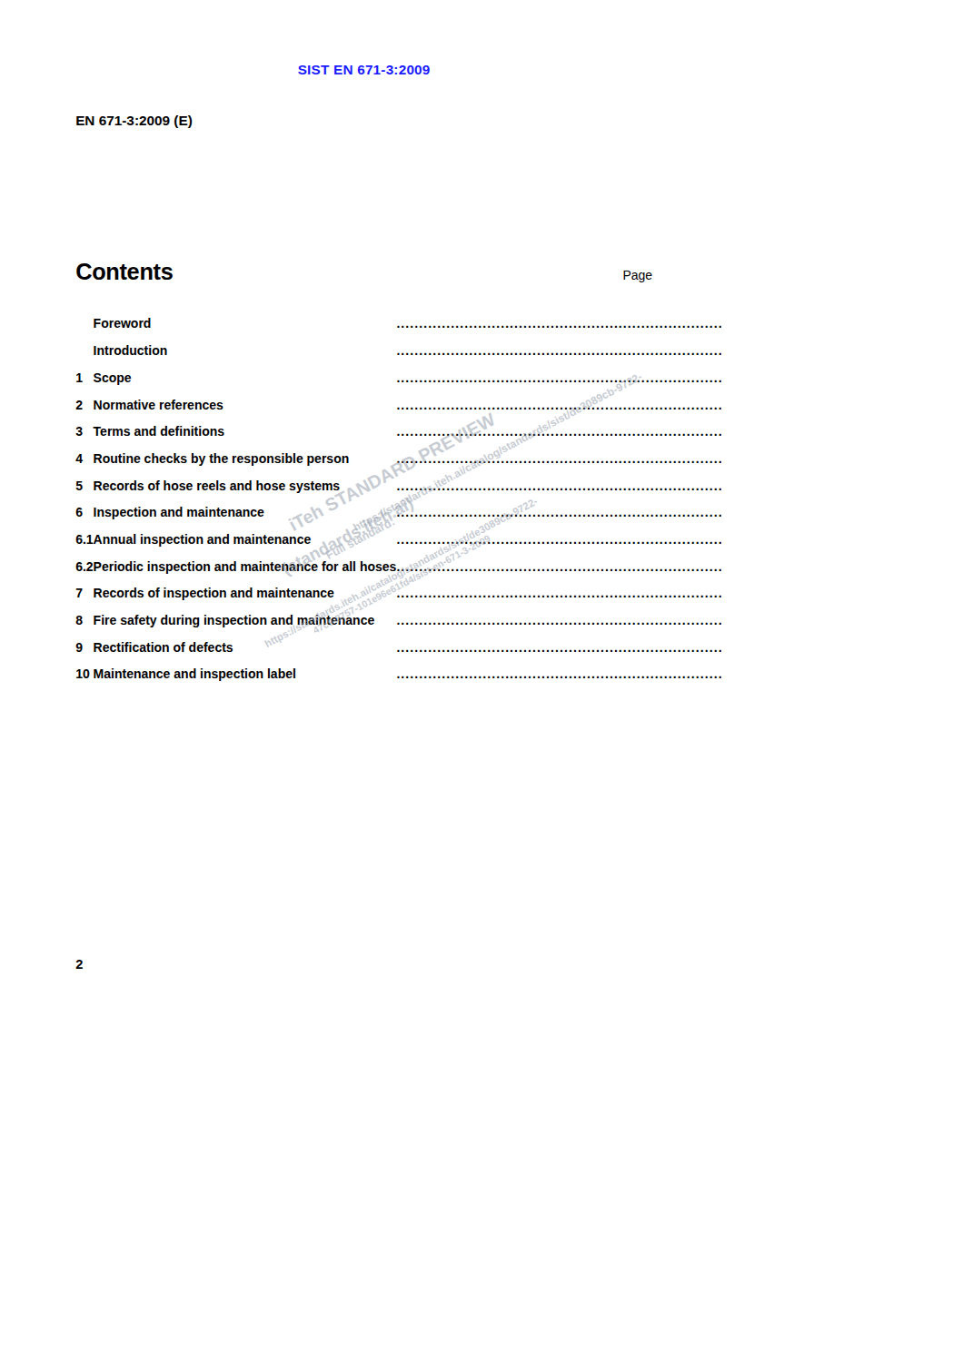SIST EN 671-3:2009
EN 671-3:2009 (E)
Contents
Page
| | Foreword | .................................................................................................................................................. | 3 |
| | Introduction | ............................................................................................................................................. | 4 |
| 1 | Scope | ................................................................................................................................................. | 5 |
| 2 | Normative references | ............................................................................................................................. | 5 |
| 3 | Terms and definitions | ............................................................................................................................. | 5 |
| 4 | Routine checks by the responsible person | ......................................................................................... | 6 |
| 5 | Records of hose reels and hose systems | ........................................................................................... | 6 |
| 6 | Inspection and maintenance | ................................................................................................................. | 6 |
| 6.1 | Annual inspection and maintenance | ..................................................................................................... | 6 |
| 6.2 | Periodic inspection and maintenance for all hoses | ............................................................................. | 7 |
| 7 | Records of inspection and maintenance | ........................................................................................... | 7 |
| 8 | Fire safety during inspection and maintenance | ................................................................................. | 7 |
| 9 | Rectification of defects | ........................................................................................................................... | 8 |
| 10 | Maintenance and inspection label | ................................................................................................. | 8 |
iTeh STANDARD PREVIEW (standards.iteh.ai) Full standard: https://standards.iteh.ai/catalog/standards/sist/de3089cb-9722- https://standards.iteh.ai/catalog/standards/sist/de3089cb-9722- 47c9-8757-101e96e61fd4/sist-en-671-3-2009
2